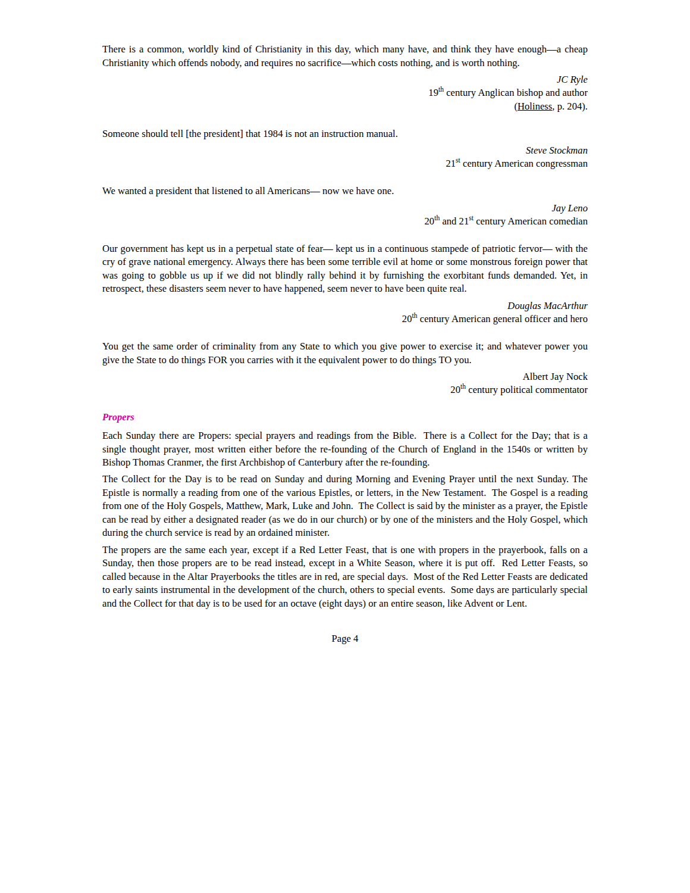There is a common, worldly kind of Christianity in this day, which many have, and think they have enough—a cheap Christianity which offends nobody, and requires no sacrifice—which costs nothing, and is worth nothing.
JC Ryle
19th century Anglican bishop and author
(Holiness, p. 204).
Someone should tell [the president] that 1984 is not an instruction manual.
Steve Stockman
21st century American congressman
We wanted a president that listened to all Americans— now we have one.
Jay Leno
20th and 21st century American comedian
Our government has kept us in a perpetual state of fear— kept us in a continuous stampede of patriotic fervor— with the cry of grave national emergency. Always there has been some terrible evil at home or some monstrous foreign power that was going to gobble us up if we did not blindly rally behind it by furnishing the exorbitant funds demanded. Yet, in retrospect, these disasters seem never to have happened, seem never to have been quite real.
Douglas MacArthur
20th century American general officer and hero
You get the same order of criminality from any State to which you give power to exercise it; and whatever power you give the State to do things FOR you carries with it the equivalent power to do things TO you.
Albert Jay Nock
20th century political commentator
Propers
Each Sunday there are Propers: special prayers and readings from the Bible. There is a Collect for the Day; that is a single thought prayer, most written either before the re-founding of the Church of England in the 1540s or written by Bishop Thomas Cranmer, the first Archbishop of Canterbury after the re-founding.
The Collect for the Day is to be read on Sunday and during Morning and Evening Prayer until the next Sunday. The Epistle is normally a reading from one of the various Epistles, or letters, in the New Testament. The Gospel is a reading from one of the Holy Gospels, Matthew, Mark, Luke and John. The Collect is said by the minister as a prayer, the Epistle can be read by either a designated reader (as we do in our church) or by one of the ministers and the Holy Gospel, which during the church service is read by an ordained minister.
The propers are the same each year, except if a Red Letter Feast, that is one with propers in the prayerbook, falls on a Sunday, then those propers are to be read instead, except in a White Season, where it is put off. Red Letter Feasts, so called because in the Altar Prayerbooks the titles are in red, are special days. Most of the Red Letter Feasts are dedicated to early saints instrumental in the development of the church, others to special events. Some days are particularly special and the Collect for that day is to be used for an octave (eight days) or an entire season, like Advent or Lent.
Page 4